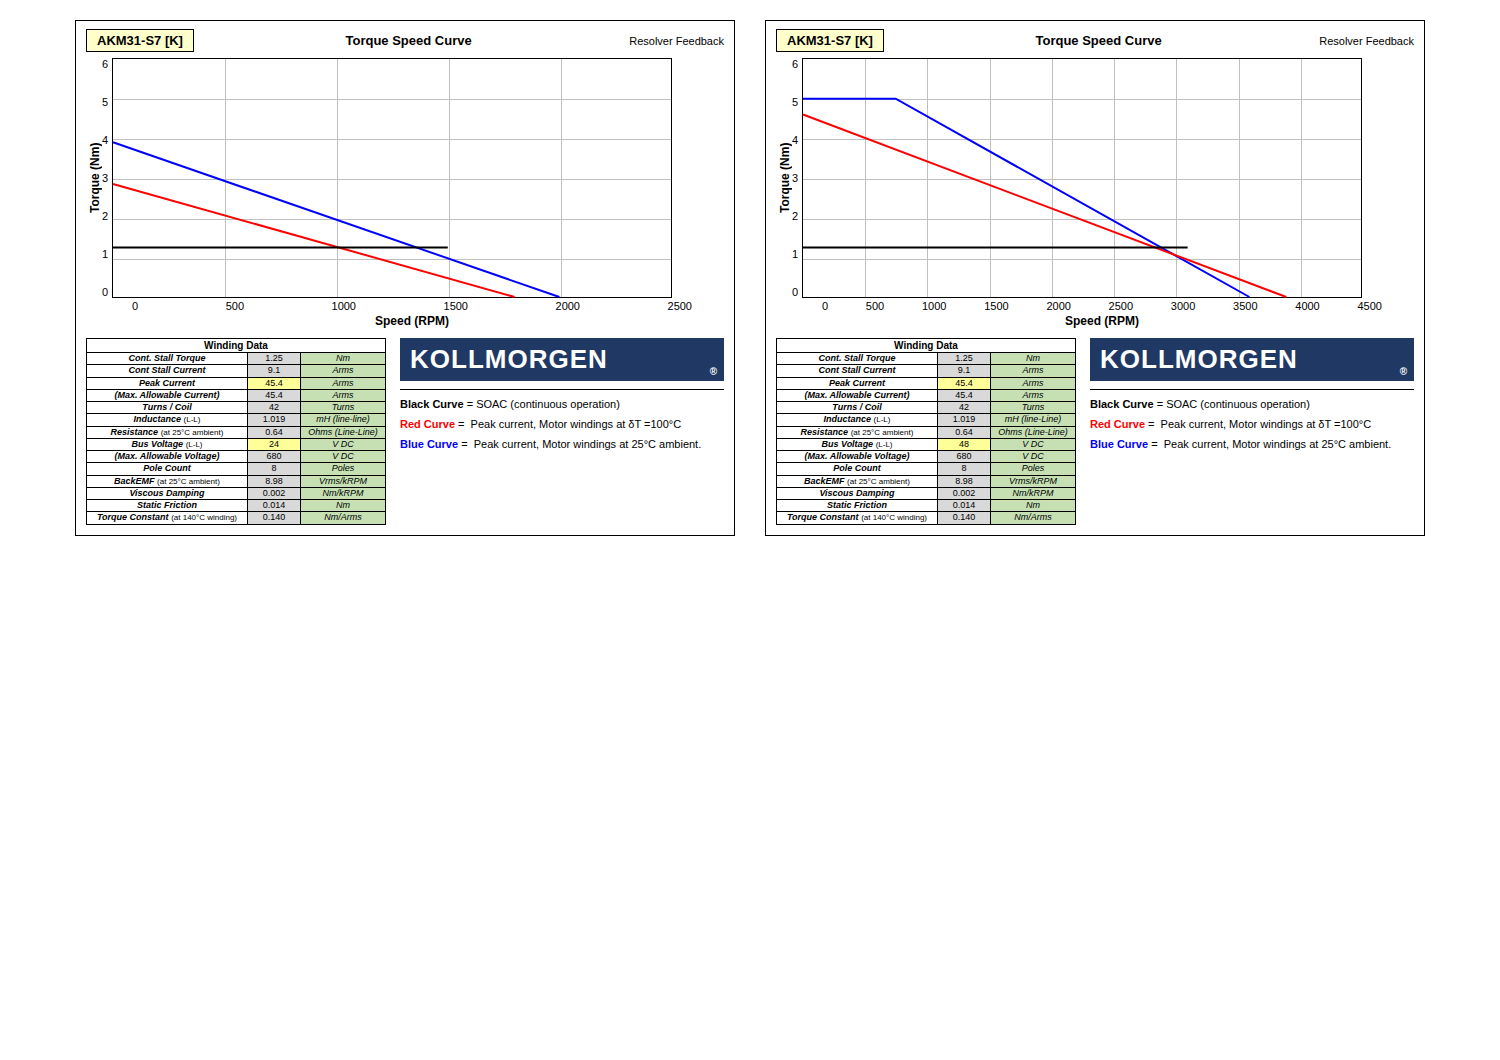AKM31-S7 [K]
Torque Speed Curve
Resolver Feedback
Torque (Nm)
6543210
05001000150020002500
Speed (RPM)
Winding Data
| Cont. Stall Torque | 1.25 | Nm |
| Cont Stall Current | 9.1 | Arms |
| Peak Current | 45.4 | Arms |
| (Max. Allowable Current) | 45.4 | Arms |
| Turns / Coil | 42 | Turns |
| Inductance (L-L) | 1.019 | mH (line-line) |
| Resistance (at 25°C ambient) | 0.64 | Ohms (Line-Line) |
| Bus Voltage (L-L) | 24 | V DC |
| (Max. Allowable Voltage) | 680 | V DC |
| Pole Count | 8 | Poles |
| BackEMF (at 25°C ambient) | 8.98 | Vrms/kRPM |
| Viscous Damping | 0.002 | Nm/kRPM |
| Static Friction | 0.014 | Nm |
| Torque Constant (at 140°C winding) | 0.140 | Nm/Arms |
KOLLMORGEN®
Black Curve = SOAC (continuous operation)
Red Curve = Peak current, Motor windings at δT =100°C
Blue Curve = Peak current, Motor windings at 25°C ambient.
AKM31-S7 [K]
Torque Speed Curve
Resolver Feedback
Torque (Nm)
6543210
050010001500200025003000350040004500
Speed (RPM)
Winding Data
| Cont. Stall Torque | 1.25 | Nm |
| Cont Stall Current | 9.1 | Arms |
| Peak Current | 45.4 | Arms |
| (Max. Allowable Current) | 45.4 | Arms |
| Turns / Coil | 42 | Turns |
| Inductance (L-L) | 1.019 | mH (line-Line) |
| Resistance (at 25°C ambient) | 0.64 | Ohms (Line-Line) |
| Bus Voltage (L-L) | 48 | V DC |
| (Max. Allowable Voltage) | 680 | V DC |
| Pole Count | 8 | Poles |
| BackEMF (at 25°C ambient) | 8.98 | Vrms/kRPM |
| Viscous Damping | 0.002 | Nm/kRPM |
| Static Friction | 0.014 | Nm |
| Torque Constant (at 140°C winding) | 0.140 | Nm/Arms |
KOLLMORGEN®
Black Curve = SOAC (continuous operation)
Red Curve = Peak current, Motor windings at δT =100°C
Blue Curve = Peak current, Motor windings at 25°C ambient.